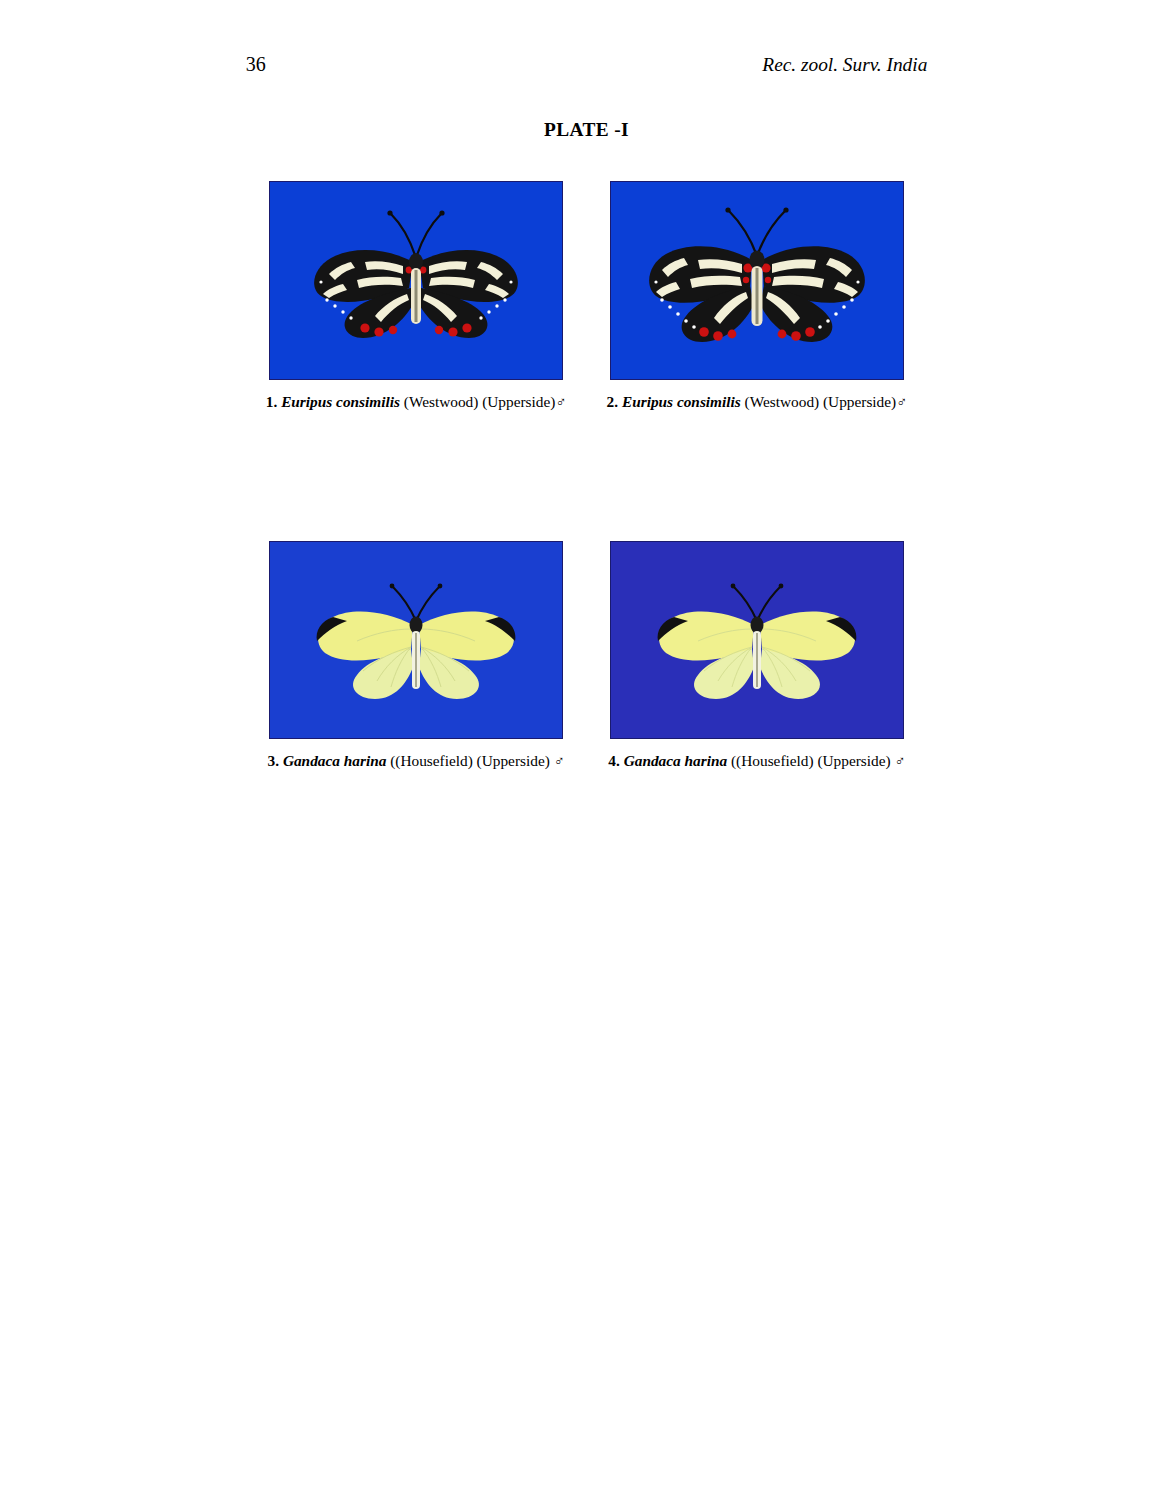36 Rec. zool. Surv. India
PLATE -I
| 1. Euripus consimilis (Westwood) (Upperside) | 2. Euripus consimilis (Westwood) (Upperside) |
| 3. Gandaca harina ((Housefield) (Upperside) | 4. Gandaca harina ((Housefield) (Upperside) |